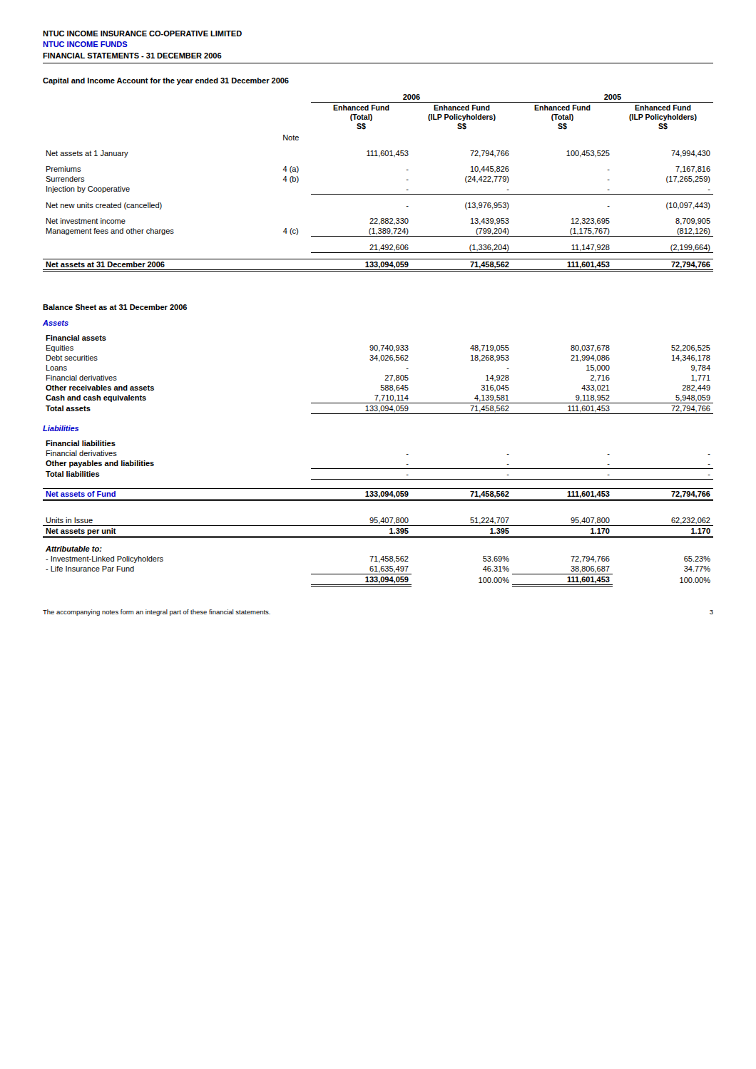NTUC INCOME INSURANCE CO-OPERATIVE LIMITED
NTUC INCOME FUNDS
FINANCIAL STATEMENTS - 31 DECEMBER 2006
Capital and Income Account for the year ended 31 December 2006
| | | 2006 | 2005 |
| | | Enhanced Fund (Total) S$ | Enhanced Fund (ILP Policyholders) S$ | Enhanced Fund (Total) S$ | Enhanced Fund (ILP Policyholders) S$ |
| | Note | | | | |
| Net assets at 1 January | | 111,601,453 | 72,794,766 | 100,453,525 | 74,994,430 |
| Premiums | 4 (a) | - | 10,445,826 | - | 7,167,816 |
| Surrenders | 4 (b) | - | (24,422,779) | - | (17,265,259) |
| Injection by Cooperative | | - | - | - | - |
| Net new units created (cancelled) | | - | (13,976,953) | - | (10,097,443) |
| Net investment income | | 22,882,330 | 13,439,953 | 12,323,695 | 8,709,905 |
| Management fees and other charges | 4 (c) | (1,389,724) | (799,204) | (1,175,767) | (812,126) |
| | | 21,492,606 | (1,336,204) | 11,147,928 | (2,199,664) |
| Net assets at 31 December 2006 | | 133,094,059 | 71,458,562 | 111,601,453 | 72,794,766 |
Balance Sheet as at 31 December 2006
Assets
| Financial assets | | | | | |
| Equities | | 90,740,933 | 48,719,055 | 80,037,678 | 52,206,525 |
| Debt securities | | 34,026,562 | 18,268,953 | 21,994,086 | 14,346,178 |
| Loans | | - | - | 15,000 | 9,784 |
| Financial derivatives | | 27,805 | 14,928 | 2,716 | 1,771 |
| Other receivables and assets | | 588,645 | 316,045 | 433,021 | 282,449 |
| Cash and cash equivalents | | 7,710,114 | 4,139,581 | 9,118,952 | 5,948,059 |
| Total assets | | 133,094,059 | 71,458,562 | 111,601,453 | 72,794,766 |
Liabilities
| Financial liabilities | | | | | |
| Financial derivatives | | - | - | - | - |
| Other payables and liabilities | | - | - | - | - |
| Total liabilities | | - | - | - | - |
| Net assets of Fund | | 133,094,059 | 71,458,562 | 111,601,453 | 72,794,766 |
| Units in Issue | | 95,407,800 | 51,224,707 | 95,407,800 | 62,232,062 |
| Net assets per unit | | 1.395 | 1.395 | 1.170 | 1.170 |
| Attributable to: | | | | | |
| - Investment-Linked Policyholders | | 71,458,562 | 53.69% | 72,794,766 | 65.23% |
| - Life Insurance Par Fund | | 61,635,497 | 46.31% | 38,806,687 | 34.77% |
| | | 133,094,059 | 100.00% | 111,601,453 | 100.00% |
The accompanying notes form an integral part of these financial statements. 3